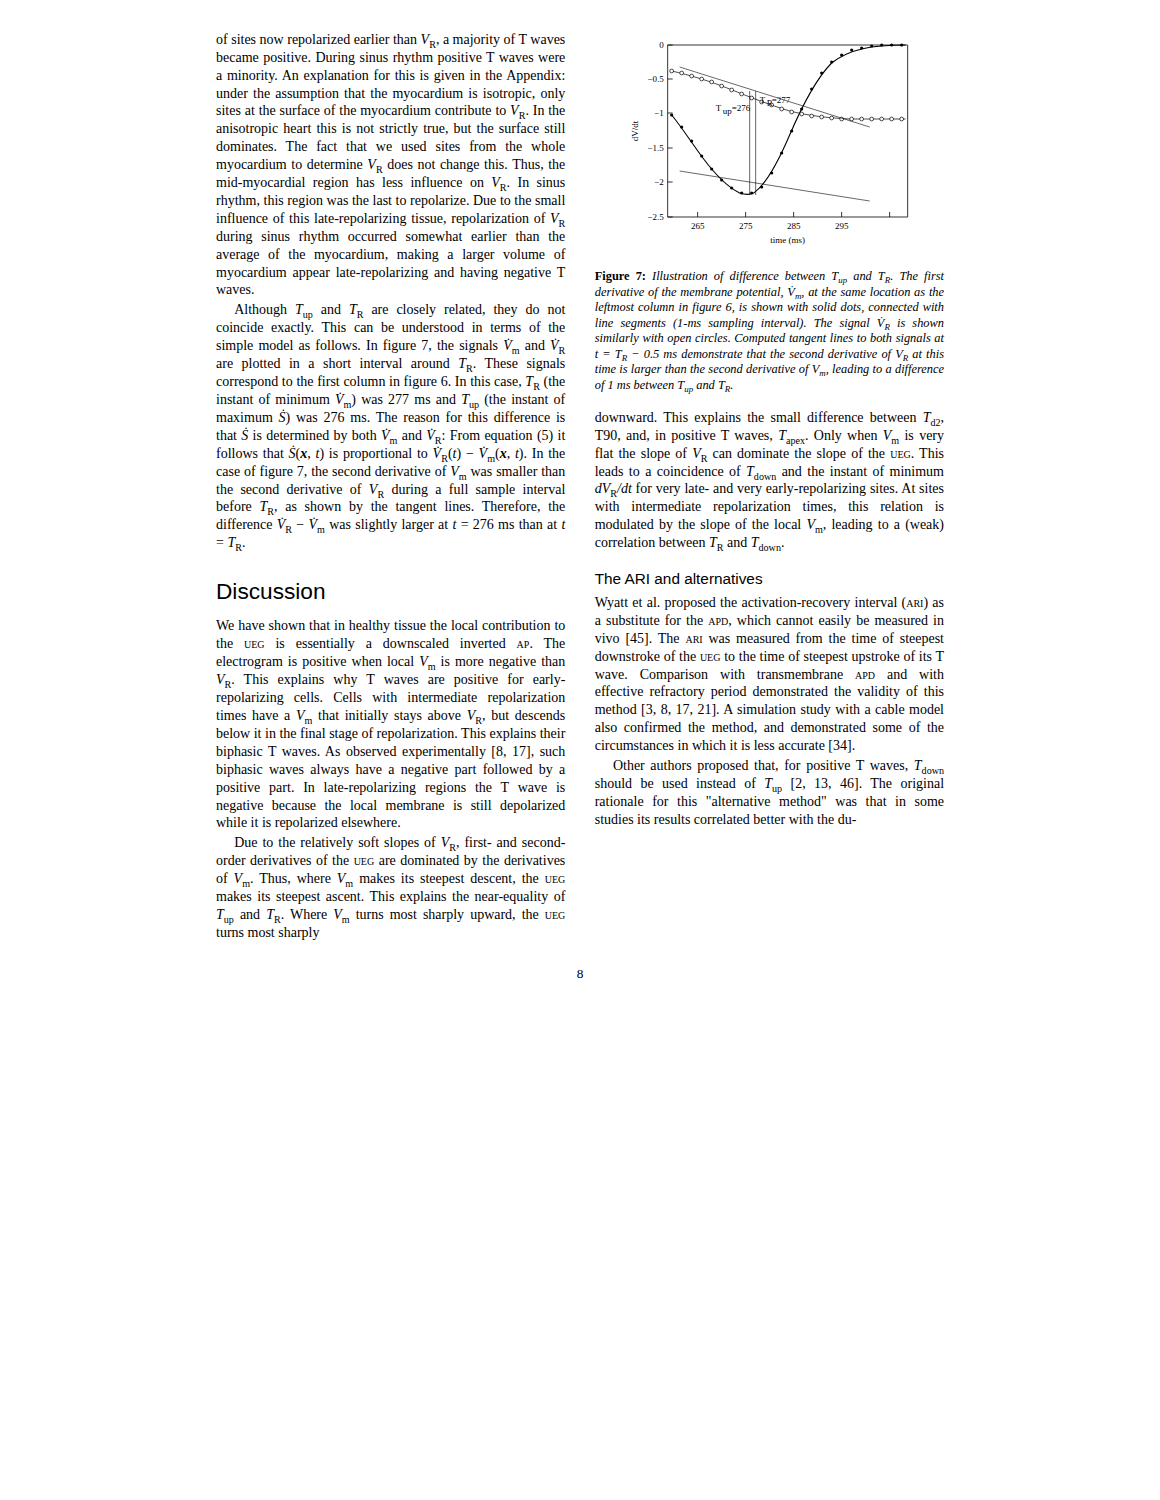of sites now repolarized earlier than VR, a majority of T waves became positive. During sinus rhythm positive T waves were a minority. An explanation for this is given in the Appendix: under the assumption that the myocardium is isotropic, only sites at the surface of the myocardium contribute to VR. In the anisotropic heart this is not strictly true, but the surface still dominates. The fact that we used sites from the whole myocardium to determine VR does not change this. Thus, the mid-myocardial region has less influence on VR. In sinus rhythm, this region was the last to repolarize. Due to the small influence of this late-repolarizing tissue, repolarization of VR during sinus rhythm occurred somewhat earlier than the average of the myocardium, making a larger volume of myocardium appear late-repolarizing and having negative T waves.
Although Tup and TR are closely related, they do not coincide exactly. This can be understood in terms of the simple model as follows. In figure 7, the signals V̇m and V̇R are plotted in a short interval around TR. These signals correspond to the first column in figure 6. In this case, TR (the instant of minimum V̇m) was 277 ms and Tup (the instant of maximum Ṡ) was 276 ms. The reason for this difference is that Ṡ is determined by both V̇m and V̇R: From equation (5) it follows that Ṡ(x, t) is proportional to V̇R(t) − V̇m(x, t). In the case of figure 7, the second derivative of Vm was smaller than the second derivative of VR during a full sample interval before TR, as shown by the tangent lines. Therefore, the difference V̇R − V̇m was slightly larger at t = 276 ms than at t = TR.
Discussion
We have shown that in healthy tissue the local contribution to the ueg is essentially a downscaled inverted ap. The electrogram is positive when local Vm is more negative than VR. This explains why T waves are positive for early-repolarizing cells. Cells with intermediate repolarization times have a Vm that initially stays above VR, but descends below it in the final stage of repolarization. This explains their biphasic T waves. As observed experimentally [8, 17], such biphasic waves always have a negative part followed by a positive part. In late-repolarizing regions the T wave is negative because the local membrane is still depolarized while it is repolarized elsewhere.
Due to the relatively soft slopes of VR, first- and second-order derivatives of the ueg are dominated by the derivatives of Vm. Thus, where Vm makes its steepest descent, the ueg makes its steepest ascent. This explains the near-equality of Tup and TR. Where Vm turns most sharply upward, the ueg turns most sharply
0 −0.5 −1 −1.5 −2 −2.5 265 275 285 295 time (ms) dV/dt T up =276 T R =277
Figure 7: Illustration of difference between Tup and TR. The first derivative of the membrane potential, V̇m, at the same location as the leftmost column in figure 6, is shown with solid dots, connected with line segments (1-ms sampling interval). The signal V̇R is shown similarly with open circles. Computed tangent lines to both signals at t = TR − 0.5 ms demonstrate that the second derivative of VR at this time is larger than the second derivative of Vm, leading to a difference of 1 ms between Tup and TR.
downward. This explains the small difference between Td2, T90, and, in positive T waves, Tapex. Only when Vm is very flat the slope of VR can dominate the slope of the ueg. This leads to a coincidence of Tdown and the instant of minimum dVR/dt for very late- and very early-repolarizing sites. At sites with intermediate repolarization times, this relation is modulated by the slope of the local Vm, leading to a (weak) correlation between TR and Tdown.
The ARI and alternatives
Wyatt et al. proposed the activation-recovery interval (ari) as a substitute for the apd, which cannot easily be measured in vivo [45]. The ari was measured from the time of steepest downstroke of the ueg to the time of steepest upstroke of its T wave. Comparison with transmembrane apd and with effective refractory period demonstrated the validity of this method [3, 8, 17, 21]. A simulation study with a cable model also confirmed the method, and demonstrated some of the circumstances in which it is less accurate [34].
Other authors proposed that, for positive T waves, Tdown should be used instead of Tup [2, 13, 46]. The original rationale for this "alternative method" was that in some studies its results correlated better with the du-
8